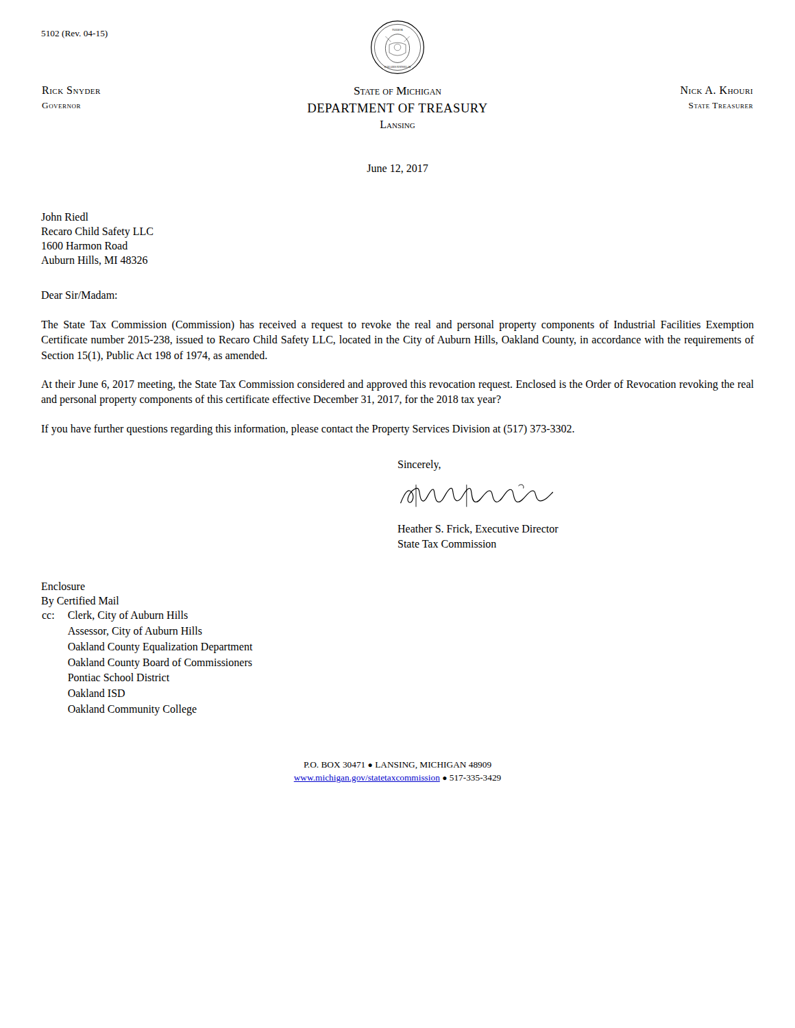5102 (Rev. 04-15)
TUEBOR SI QUAERIS PENINSULAM
| Rick Snyder Governor | State of Michigan DEPARTMENT OF TREASURY Lansing | Nick A. Khouri State Treasurer |
June 12, 2017
John Riedl
Recaro Child Safety LLC
1600 Harmon Road
Auburn Hills, MI 48326
Dear Sir/Madam:
The State Tax Commission (Commission) has received a request to revoke the real and personal property components of Industrial Facilities Exemption Certificate number 2015-238, issued to Recaro Child Safety LLC, located in the City of Auburn Hills, Oakland County, in accordance with the requirements of Section 15(1), Public Act 198 of 1974, as amended.
At their June 6, 2017 meeting, the State Tax Commission considered and approved this revocation request. Enclosed is the Order of Revocation revoking the real and personal property components of this certificate effective December 31, 2017, for the 2018 tax year?
If you have further questions regarding this information, please contact the Property Services Division at (517) 373-3302.
Sincerely,
Heather S. Frick, Executive Director
State Tax Commission
Enclosure
By Certified Mail
| cc: | Clerk, City of Auburn Hills |
| | Assessor, City of Auburn Hills |
| | Oakland County Equalization Department |
| | Oakland County Board of Commissioners |
| | Pontiac School District |
| | Oakland ISD |
| | Oakland Community College |
P.O. BOX 30471 ● LANSING, MICHIGAN 48909
www.michigan.gov/statetaxcommission ● 517-335-3429